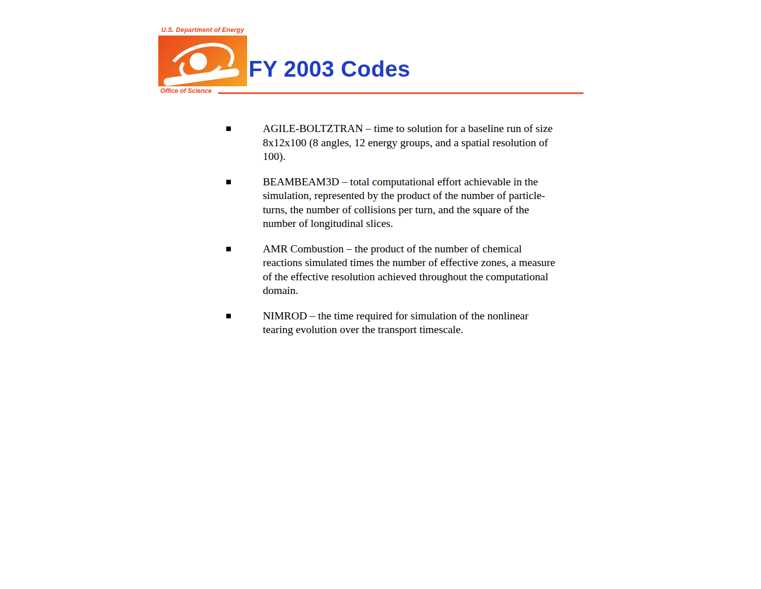U.S. Department of Energy
Office of Science
FY 2003 Codes
AGILE-BOLTZTRAN – time to solution for a baseline run of size 8x12x100 (8 angles, 12 energy groups, and a spatial resolution of 100).
BEAMBEAM3D – total computational effort achievable in the simulation, represented by the product of the number of particle-turns, the number of collisions per turn, and the square of the number of longitudinal slices.
AMR Combustion – the product of the number of chemical reactions simulated times the number of effective zones, a measure of the effective resolution achieved throughout the computational domain.
NIMROD – the time required for simulation of the nonlinear tearing evolution over the transport timescale.